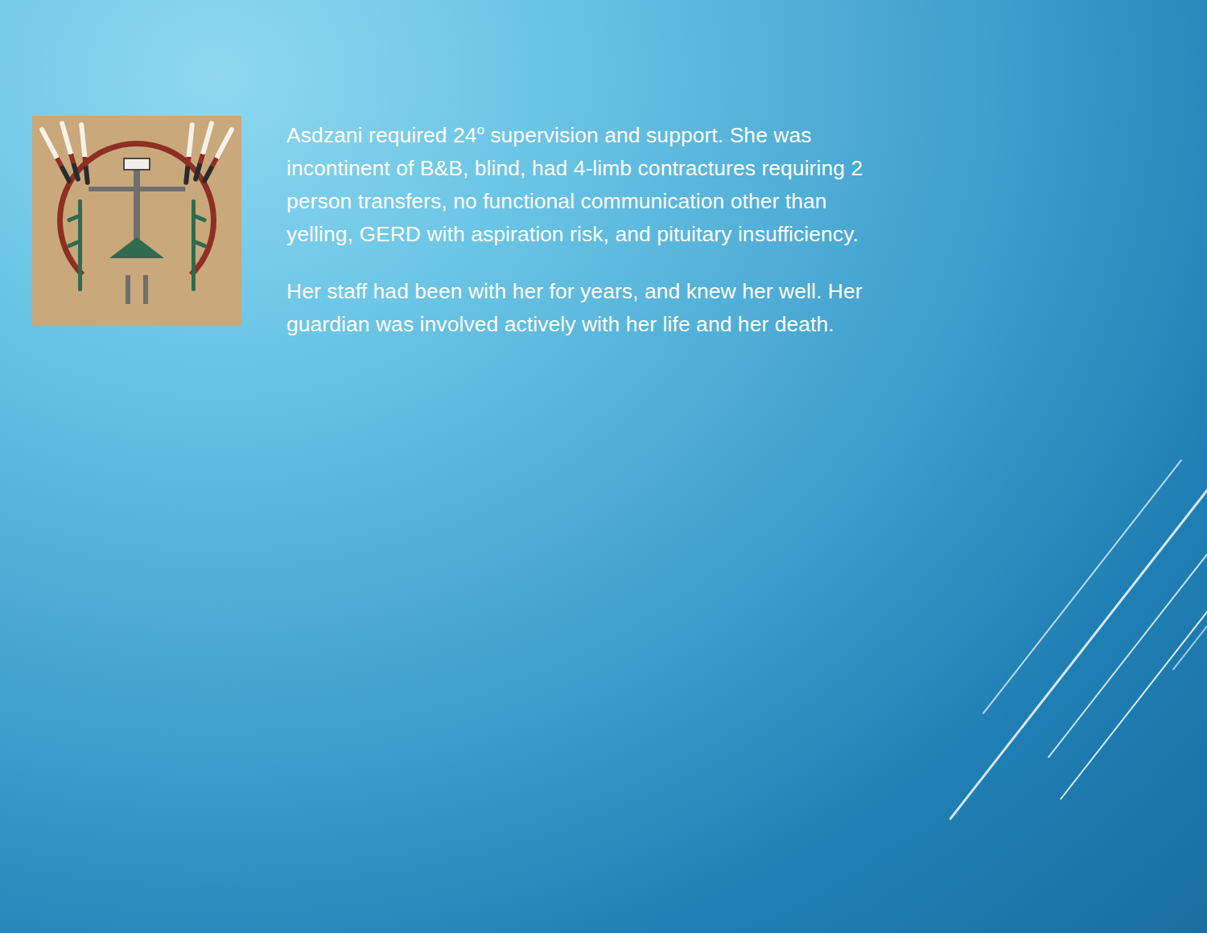Asdzani required 24o supervision and support. She was incontinent of B&B, blind, had 4-limb contractures requiring 2 person transfers, no functional communication other than yelling, GERD with aspiration risk, and pituitary insufficiency.
Her staff had been with her for years, and knew her well. Her guardian was involved actively with her life and her death.